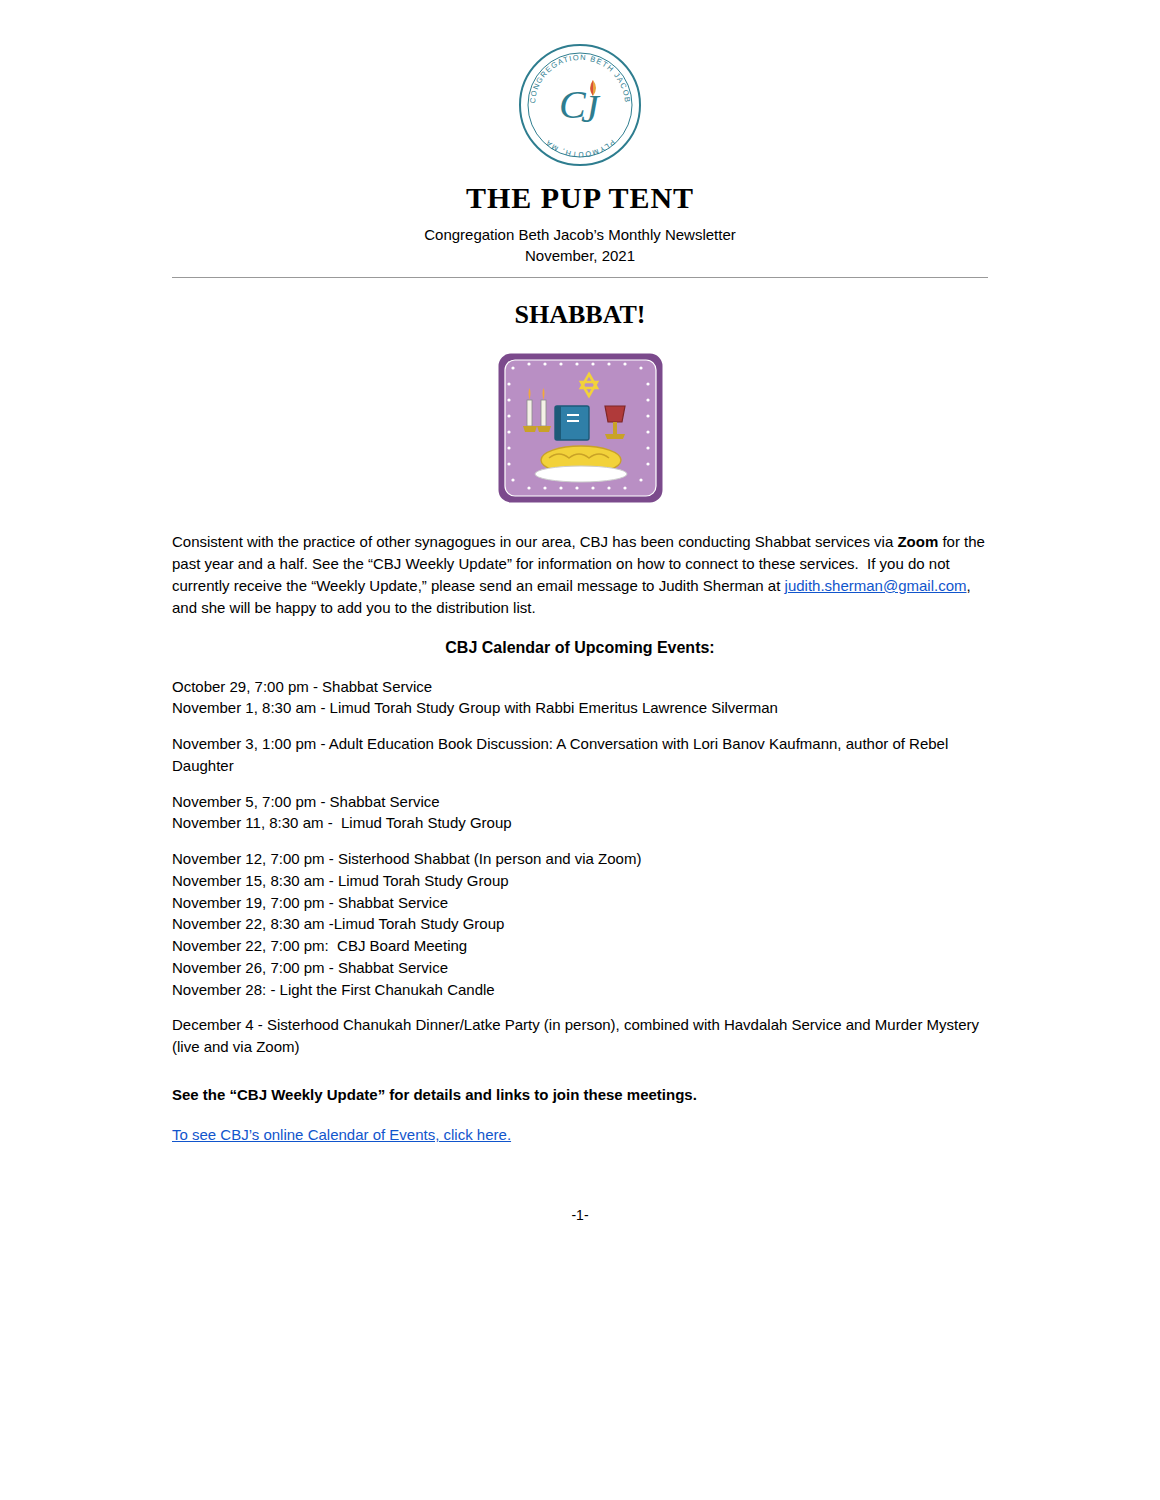CONGREGATION BETH JACOB PLYMOUTH, MA C J
THE PUP TENT
Congregation Beth Jacob’s Monthly Newsletter
November, 2021
SHABBAT!
Consistent with the practice of other synagogues in our area, CBJ has been conducting Shabbat services via Zoom for the past year and a half. See the “CBJ Weekly Update” for information on how to connect to these services. If you do not currently receive the “Weekly Update,” please send an email message to Judith Sherman at judith.sherman@gmail.com, and she will be happy to add you to the distribution list.
CBJ Calendar of Upcoming Events:
October 29, 7:00 pm - Shabbat Service
November 1, 8:30 am - Limud Torah Study Group with Rabbi Emeritus Lawrence Silverman
November 3, 1:00 pm - Adult Education Book Discussion: A Conversation with Lori Banov Kaufmann, author of Rebel Daughter
November 5, 7:00 pm - Shabbat Service
November 11, 8:30 am - Limud Torah Study Group
November 12, 7:00 pm - Sisterhood Shabbat (In person and via Zoom)
November 15, 8:30 am - Limud Torah Study Group
November 19, 7:00 pm - Shabbat Service
November 22, 8:30 am -Limud Torah Study Group
November 22, 7:00 pm: CBJ Board Meeting
November 26, 7:00 pm - Shabbat Service
November 28: - Light the First Chanukah Candle
December 4 - Sisterhood Chanukah Dinner/Latke Party (in person), combined with Havdalah Service and Murder Mystery (live and via Zoom)
See the “CBJ Weekly Update” for details and links to join these meetings.
To see CBJ’s online Calendar of Events, click here.
-1-